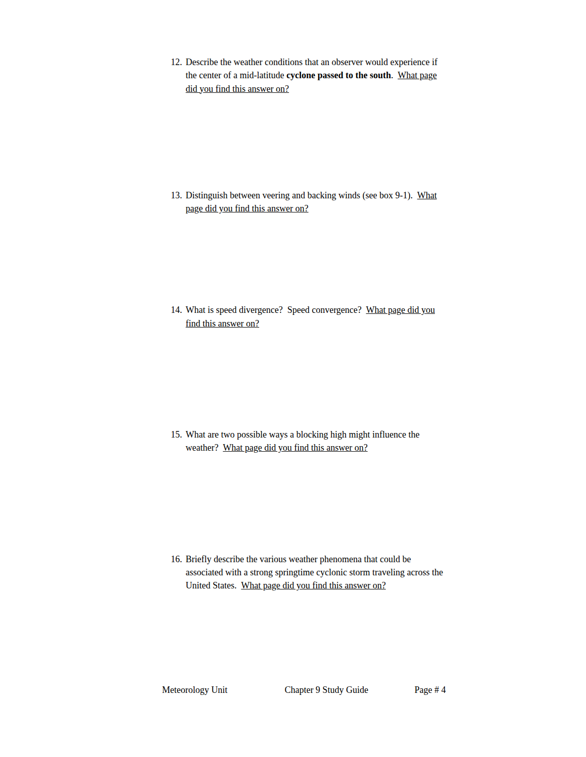12. Describe the weather conditions that an observer would experience if the center of a mid-latitude cyclone passed to the south. What page did you find this answer on?
13. Distinguish between veering and backing winds (see box 9-1). What page did you find this answer on?
14. What is speed divergence? Speed convergence? What page did you find this answer on?
15. What are two possible ways a blocking high might influence the weather? What page did you find this answer on?
16. Briefly describe the various weather phenomena that could be associated with a strong springtime cyclonic storm traveling across the United States. What page did you find this answer on?
Meteorology Unit
Chapter 9 Study Guide
Page # 4